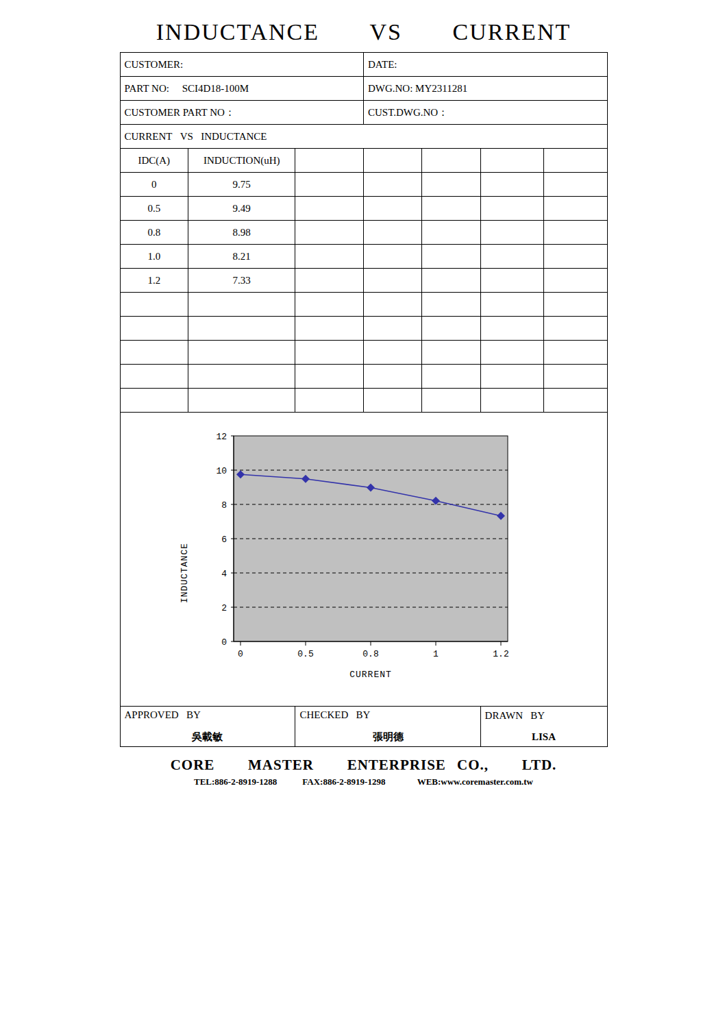INDUCTANCE VS CURRENT
| CUSTOMER: | DATE: |
| PART NO: SCI4D18-100M | DWG.NO: MY2311281 |
| CUSTOMER PART NO： | CUST.DWG.NO： |
| CURRENT VS INDUCTANCE |
| IDC(A) | INDUCTION(uH) | | | | | |
| 0 | 9.75 | | | | | |
| 0.5 | 9.49 | | | | | |
| 0.8 | 8.98 | | | | | |
| 1.0 | 8.21 | | | | | |
| 1.2 | 7.33 | | | | | |
| INDUCTANCE 0 2 4 6 8 10 12 0 0.5 0.8 1 1.2 CURRENT |
| APPROVED BY 吳載敏 | CHECKED BY 張明德 | DRAWN BY LISA |
CORE MASTER ENTERPRISE CO., LTD.
TEL:886-2-8919-1288 FAX:886-2-8919-1298 WEB:www.coremaster.com.tw